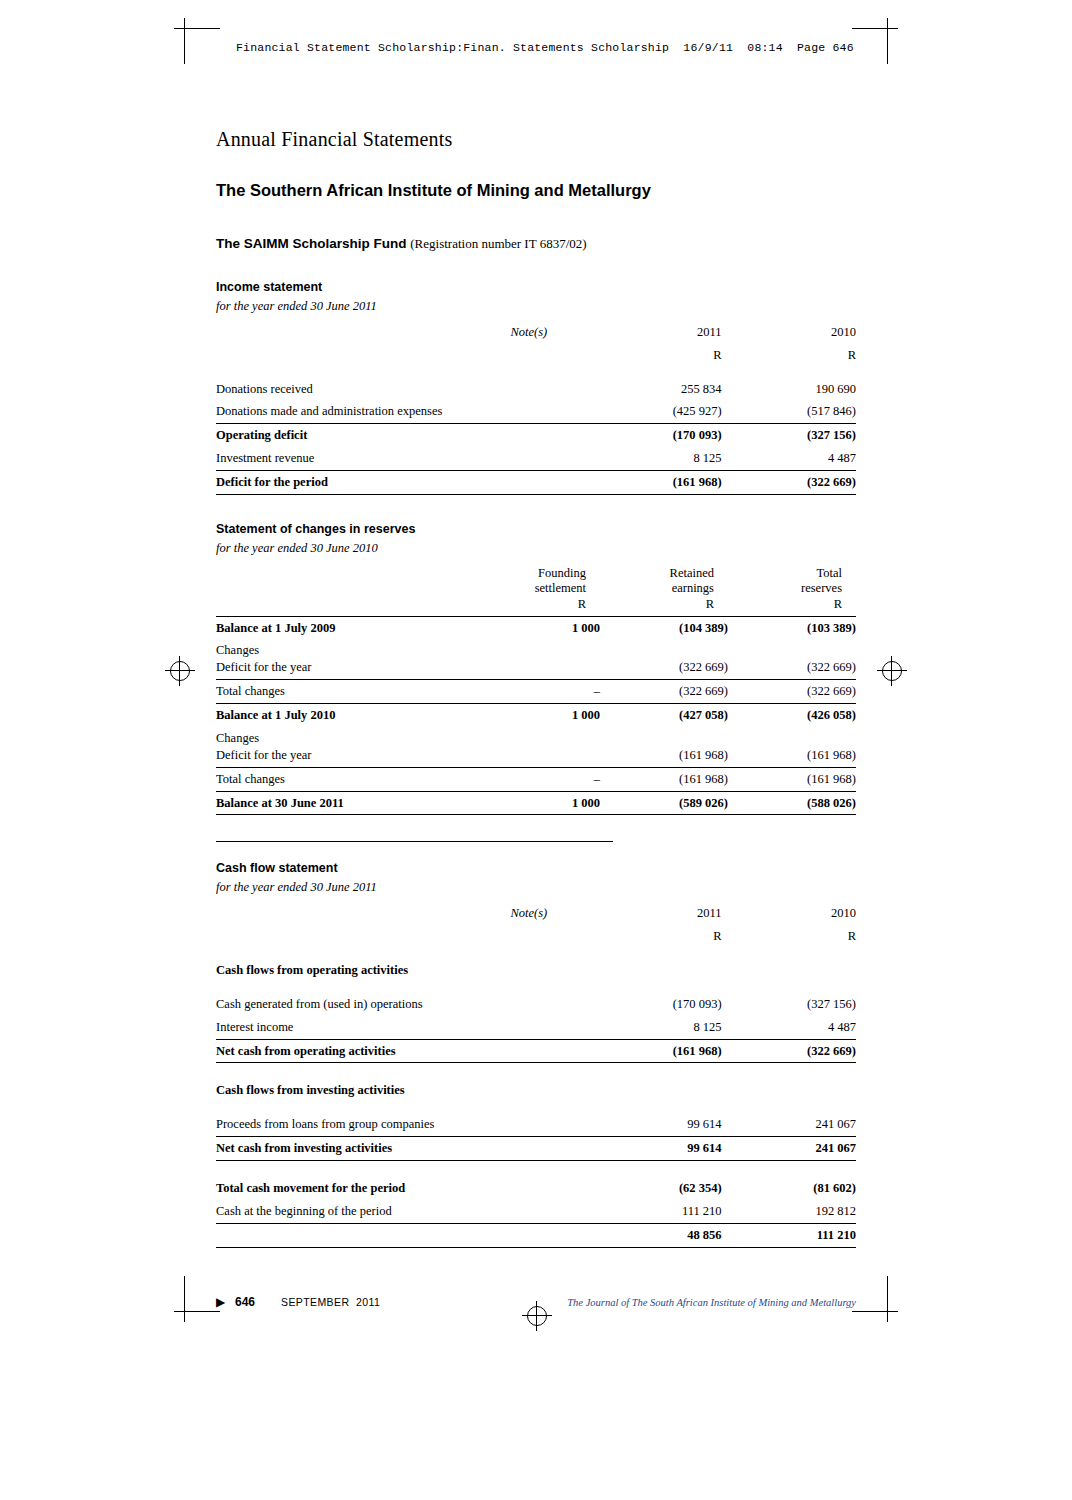Financial Statement Scholarship:Finan. Statements Scholarship 16/9/11 08:14 Page 646
Annual Financial Statements
The Southern African Institute of Mining and Metallurgy
The SAIMM Scholarship Fund (Registration number IT 6837/02)
Income statement
for the year ended 30 June 2011
| | Note(s) | 2011 | 2010 |
| | | R | R |
| Donations received | | 255 834 | 190 690 |
| Donations made and administration expenses | | (425 927) | (517 846) |
| Operating deficit | | (170 093) | (327 156) |
| Investment revenue | | 8 125 | 4 487 |
| Deficit for the period | | (161 968) | (322 669) |
Statement of changes in reserves
for the year ended 30 June 2010
| | Founding settlement R | Retained earnings R | Total reserves R |
| --- | --- | --- | --- |
| Balance at 1 July 2009 | 1 000 | (104 389) | (103 389) |
| Changes Deficit for the year | | (322 669) | (322 669) |
| Total changes | – | (322 669) | (322 669) |
| Balance at 1 July 2010 | 1 000 | (427 058) | (426 058) |
| Changes Deficit for the year | | (161 968) | (161 968) |
| Total changes | – | (161 968) | (161 968) |
| Balance at 30 June 2011 | 1 000 | (589 026) | (588 026) |
Cash flow statement
for the year ended 30 June 2011
| | Note(s) | 2011 | 2010 |
| | | R | R |
| Cash flows from operating activities | | | |
| Cash generated from (used in) operations | | (170 093) | (327 156) |
| Interest income | | 8 125 | 4 487 |
| Net cash from operating activities | | (161 968) | (322 669) |
| Cash flows from investing activities | | | |
| Proceeds from loans from group companies | | 99 614 | 241 067 |
| Net cash from investing activities | | 99 614 | 241 067 |
| Total cash movement for the period | | (62 354) | (81 602) |
| Cash at the beginning of the period | | 111 210 | 192 812 |
| | | 48 856 | 111 210 |
▶ 646 SEPTEMBER 2011 The Journal of The South African Institute of Mining and Metallurgy